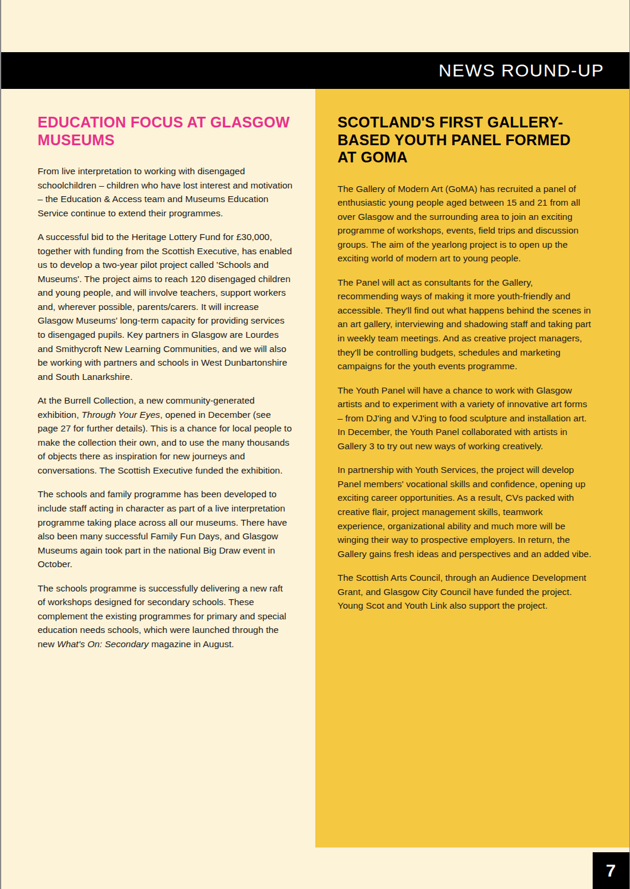News Round-up
Education focus at Glasgow Museums
From live interpretation to working with disengaged schoolchildren – children who have lost interest and motivation – the Education & Access team and Museums Education Service continue to extend their programmes.
A successful bid to the Heritage Lottery Fund for £30,000, together with funding from the Scottish Executive, has enabled us to develop a two-year pilot project called 'Schools and Museums'. The project aims to reach 120 disengaged children and young people, and will involve teachers, support workers and, wherever possible, parents/carers. It will increase Glasgow Museums' long-term capacity for providing services to disengaged pupils. Key partners in Glasgow are Lourdes and Smithycroft New Learning Communities, and we will also be working with partners and schools in West Dunbartonshire and South Lanarkshire.
At the Burrell Collection, a new community-generated exhibition, Through Your Eyes, opened in December (see page 27 for further details). This is a chance for local people to make the collection their own, and to use the many thousands of objects there as inspiration for new journeys and conversations. The Scottish Executive funded the exhibition.
The schools and family programme has been developed to include staff acting in character as part of a live interpretation programme taking place across all our museums. There have also been many successful Family Fun Days, and Glasgow Museums again took part in the national Big Draw event in October.
The schools programme is successfully delivering a new raft of workshops designed for secondary schools. These complement the existing programmes for primary and special education needs schools, which were launched through the new What's On: Secondary magazine in August.
Scotland's first gallery-based youth panel formed at GoMA
The Gallery of Modern Art (GoMA) has recruited a panel of enthusiastic young people aged between 15 and 21 from all over Glasgow and the surrounding area to join an exciting programme of workshops, events, field trips and discussion groups. The aim of the yearlong project is to open up the exciting world of modern art to young people.
The Panel will act as consultants for the Gallery, recommending ways of making it more youth-friendly and accessible. They'll find out what happens behind the scenes in an art gallery, interviewing and shadowing staff and taking part in weekly team meetings. And as creative project managers, they'll be controlling budgets, schedules and marketing campaigns for the youth events programme.
The Youth Panel will have a chance to work with Glasgow artists and to experiment with a variety of innovative art forms – from DJ'ing and VJ'ing to food sculpture and installation art. In December, the Youth Panel collaborated with artists in Gallery 3 to try out new ways of working creatively.
In partnership with Youth Services, the project will develop Panel members' vocational skills and confidence, opening up exciting career opportunities. As a result, CVs packed with creative flair, project management skills, teamwork experience, organizational ability and much more will be winging their way to prospective employers. In return, the Gallery gains fresh ideas and perspectives and an added vibe.
The Scottish Arts Council, through an Audience Development Grant, and Glasgow City Council have funded the project. Young Scot and Youth Link also support the project.
7